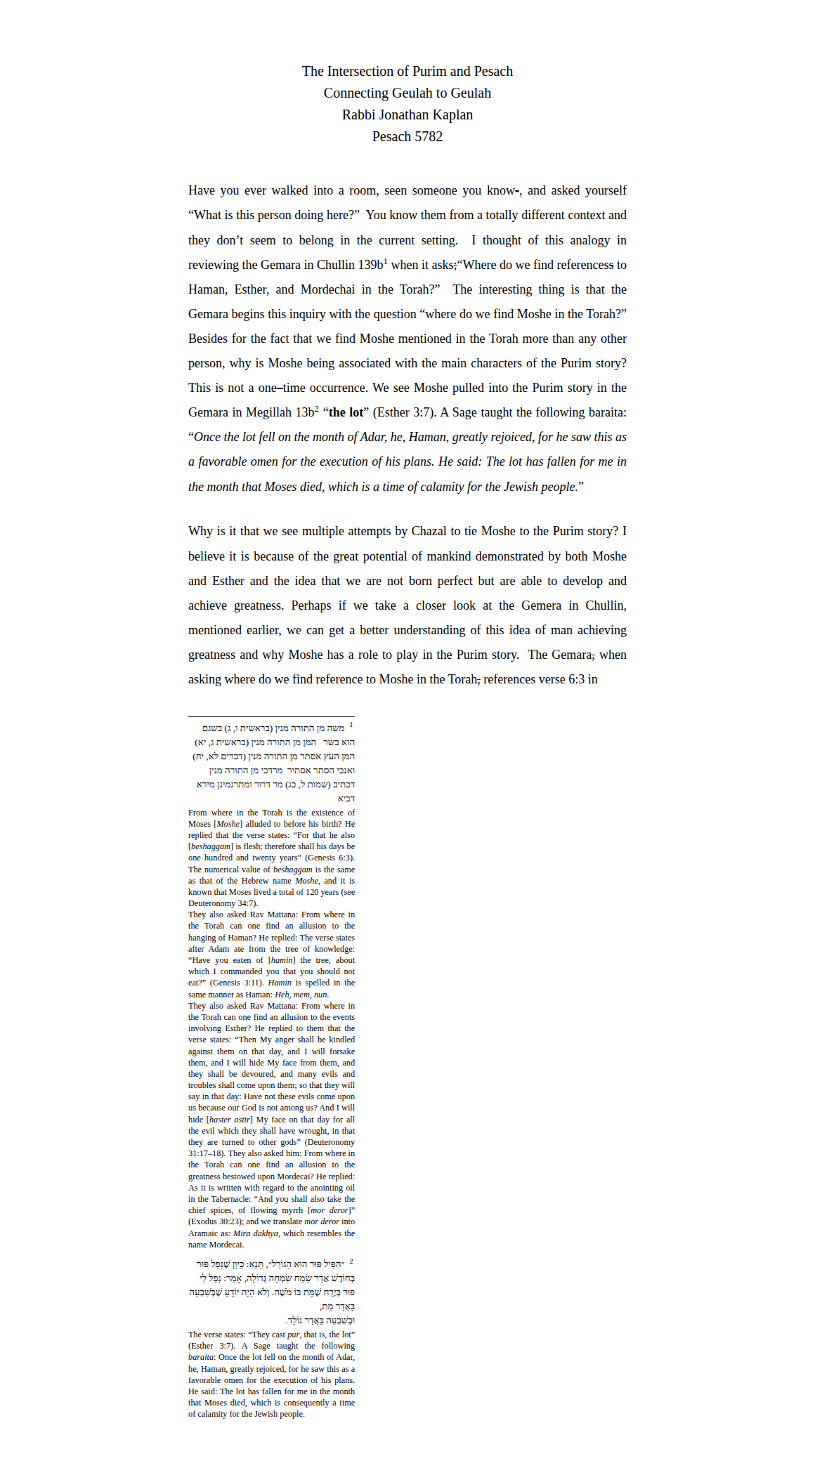The Intersection of Purim and Pesach
Connecting Geulah to Geulah
Rabbi Jonathan Kaplan
Pesach 5782
Have you ever walked into a room, seen someone you know-, and asked yourself “What is this person doing here?” You know them from a totally different context and they don’t seem to belong in the current setting. I thought of this analogy in reviewing the Gemara in Chullin 139b1 when it asks;“Where do we find referencess to Haman, Esther, and Mordechai in the Torah?” The interesting thing is that the Gemara begins this inquiry with the question “where do we find Moshe in the Torah?” Besides for the fact that we find Moshe mentioned in the Torah more than any other person, why is Moshe being associated with the main characters of the Purim story? This is not a one–time occurrence. We see Moshe pulled into the Purim story in the Gemara in Megillah 13b2 “the lot” (Esther 3:7). A Sage taught the following baraita: “Once the lot fell on the month of Adar, he, Haman, greatly rejoiced, for he saw this as a favorable omen for the execution of his plans. He said: The lot has fallen for me in the month that Moses died, which is a time of calamity for the Jewish people.”
Why is it that we see multiple attempts by Chazal to tie Moshe to the Purim story? I believe it is because of the great potential of mankind demonstrated by both Moshe and Esther and the idea that we are not born perfect but are able to develop and achieve greatness. Perhaps if we take a closer look at the Gemera in Chullin, mentioned earlier, we can get a better understanding of this idea of man achieving greatness and why Moshe has a role to play in the Purim story. The Gemara, when asking where do we find reference to Moshe in the Torah, references verse 6:3 in
1 משה מן התורה מנין (בראשית ו, ג) בשגם הוא בשר המן מן התורה מנין (בראשית ג, יא) המן העץ אסתר מן התורה מנין (דברים לא, יח) ואנכי הסתר אסתיר מרדכי מן התורה מנין דכתיב (שמות ל, כג) מר דרור ומתרגמינן מירא דכיא
From where in the Torah is the existence of Moses [Moshe] alluded to before his birth? He replied that the verse states: “For that he also [beshaggam] is flesh; therefore shall his days be one hundred and twenty years” (Genesis 6:3). The numerical value of beshaggam is the same as that of the Hebrew name Moshe, and it is known that Moses lived a total of 120 years (see Deuteronomy 34:7).
They also asked Rav Mattana: From where in the Torah can one find an allusion to the hanging of Haman? He replied: The verse states after Adam ate from the tree of knowledge: “Have you eaten of [hamin] the tree, about which I commanded you that you should not eat?” (Genesis 3:11). Hamin is spelled in the same manner as Haman: Heh, mem, nun.
They also asked Rav Mattana: From where in the Torah can one find an allusion to the events involving Esther? He replied to them that the verse states: “Then My anger shall be kindled against them on that day, and I will forsake them, and I will hide My face from them, and they shall be devoured, and many evils and troubles shall come upon them; so that they will say in that day: Have not these evils come upon us because our God is not among us? And I will hide [haster astir] My face on that day for all the evil which they shall have wrought, in that they are turned to other gods” (Deuteronomy 31:17–18). They also asked him: From where in the Torah can one find an allusion to the greatness bestowed upon Mordecai? He replied: As it is written with regard to the anointing oil in the Tabernacle: “And you shall also take the chief spices, of flowing myrrh [mor deror]” (Exodus 30:23); and we translate mor deror into Aramaic as: Mira dakhya, which resembles the name Mordecai.
2 ״הִפִּיל פּוּר הוּא הַגּוֹרָל״, תָּנָא: כֵּיוָן שֶׁנָּפַל פּוּר בְּחוֹדֶשׁ אֲדָר שָׂמַח שִׂמְחָה גְּדוֹלָה, אָמַר: נָפַל לִי פּוּר בְּיֶרַח שֶׁמֵּת בּוֹ מֹשֶׁה. וְלֹא הָיָה יוֹדֵעַ שֶׁבְּשִׁבְעָה בַּאֲדָר מֵת, וּבְשִׁבְעָה בַּאֲדָר נוֹלַד.
The verse states: “They cast pur, that is, the lot” (Esther 3:7). A Sage taught the following baraita: Once the lot fell on the month of Adar, he, Haman, greatly rejoiced, for he saw this as a favorable omen for the execution of his plans. He said: The lot has fallen for me in the month that Moses died, which is consequently a time of calamity for the Jewish people.